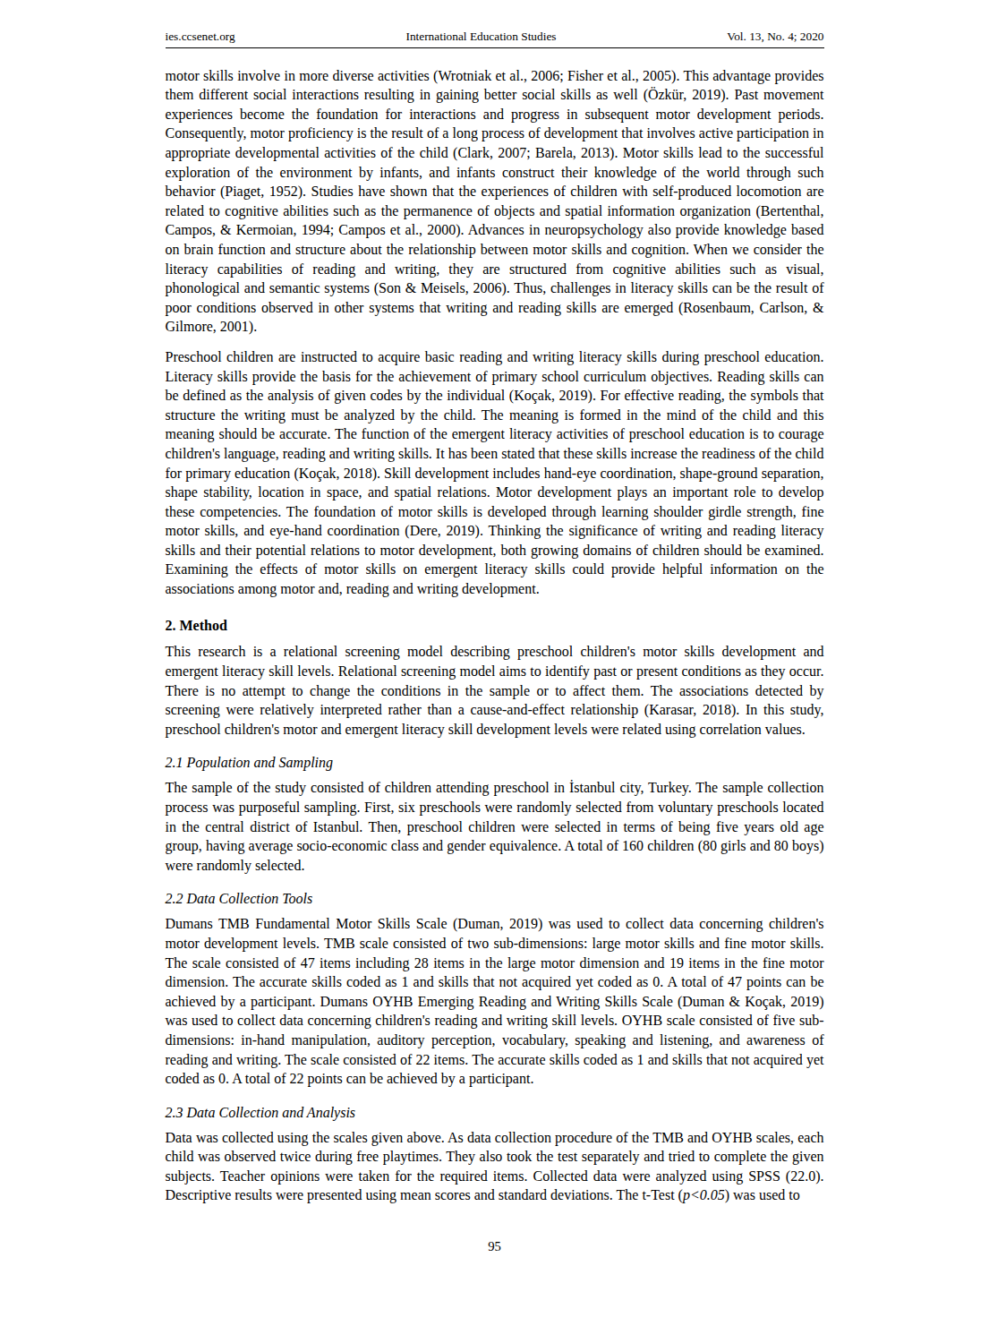ies.ccsenet.org International Education Studies Vol. 13, No. 4; 2020
motor skills involve in more diverse activities (Wrotniak et al., 2006; Fisher et al., 2005). This advantage provides them different social interactions resulting in gaining better social skills as well (Özkür, 2019). Past movement experiences become the foundation for interactions and progress in subsequent motor development periods. Consequently, motor proficiency is the result of a long process of development that involves active participation in appropriate developmental activities of the child (Clark, 2007; Barela, 2013). Motor skills lead to the successful exploration of the environment by infants, and infants construct their knowledge of the world through such behavior (Piaget, 1952). Studies have shown that the experiences of children with self-produced locomotion are related to cognitive abilities such as the permanence of objects and spatial information organization (Bertenthal, Campos, & Kermoian, 1994; Campos et al., 2000). Advances in neuropsychology also provide knowledge based on brain function and structure about the relationship between motor skills and cognition. When we consider the literacy capabilities of reading and writing, they are structured from cognitive abilities such as visual, phonological and semantic systems (Son & Meisels, 2006). Thus, challenges in literacy skills can be the result of poor conditions observed in other systems that writing and reading skills are emerged (Rosenbaum, Carlson, & Gilmore, 2001).
Preschool children are instructed to acquire basic reading and writing literacy skills during preschool education. Literacy skills provide the basis for the achievement of primary school curriculum objectives. Reading skills can be defined as the analysis of given codes by the individual (Koçak, 2019). For effective reading, the symbols that structure the writing must be analyzed by the child. The meaning is formed in the mind of the child and this meaning should be accurate. The function of the emergent literacy activities of preschool education is to courage children's language, reading and writing skills. It has been stated that these skills increase the readiness of the child for primary education (Koçak, 2018). Skill development includes hand-eye coordination, shape-ground separation, shape stability, location in space, and spatial relations. Motor development plays an important role to develop these competencies. The foundation of motor skills is developed through learning shoulder girdle strength, fine motor skills, and eye-hand coordination (Dere, 2019). Thinking the significance of writing and reading literacy skills and their potential relations to motor development, both growing domains of children should be examined. Examining the effects of motor skills on emergent literacy skills could provide helpful information on the associations among motor and, reading and writing development.
2. Method
This research is a relational screening model describing preschool children's motor skills development and emergent literacy skill levels. Relational screening model aims to identify past or present conditions as they occur. There is no attempt to change the conditions in the sample or to affect them. The associations detected by screening were relatively interpreted rather than a cause-and-effect relationship (Karasar, 2018). In this study, preschool children's motor and emergent literacy skill development levels were related using correlation values.
2.1 Population and Sampling
The sample of the study consisted of children attending preschool in İstanbul city, Turkey. The sample collection process was purposeful sampling. First, six preschools were randomly selected from voluntary preschools located in the central district of Istanbul. Then, preschool children were selected in terms of being five years old age group, having average socio-economic class and gender equivalence. A total of 160 children (80 girls and 80 boys) were randomly selected.
2.2 Data Collection Tools
Dumans TMB Fundamental Motor Skills Scale (Duman, 2019) was used to collect data concerning children's motor development levels. TMB scale consisted of two sub-dimensions: large motor skills and fine motor skills. The scale consisted of 47 items including 28 items in the large motor dimension and 19 items in the fine motor dimension. The accurate skills coded as 1 and skills that not acquired yet coded as 0. A total of 47 points can be achieved by a participant. Dumans OYHB Emerging Reading and Writing Skills Scale (Duman & Koçak, 2019) was used to collect data concerning children's reading and writing skill levels. OYHB scale consisted of five sub-dimensions: in-hand manipulation, auditory perception, vocabulary, speaking and listening, and awareness of reading and writing. The scale consisted of 22 items. The accurate skills coded as 1 and skills that not acquired yet coded as 0. A total of 22 points can be achieved by a participant.
2.3 Data Collection and Analysis
Data was collected using the scales given above. As data collection procedure of the TMB and OYHB scales, each child was observed twice during free playtimes. They also took the test separately and tried to complete the given subjects. Teacher opinions were taken for the required items. Collected data were analyzed using SPSS (22.0). Descriptive results were presented using mean scores and standard deviations. The t-Test (p<0.05) was used to
95